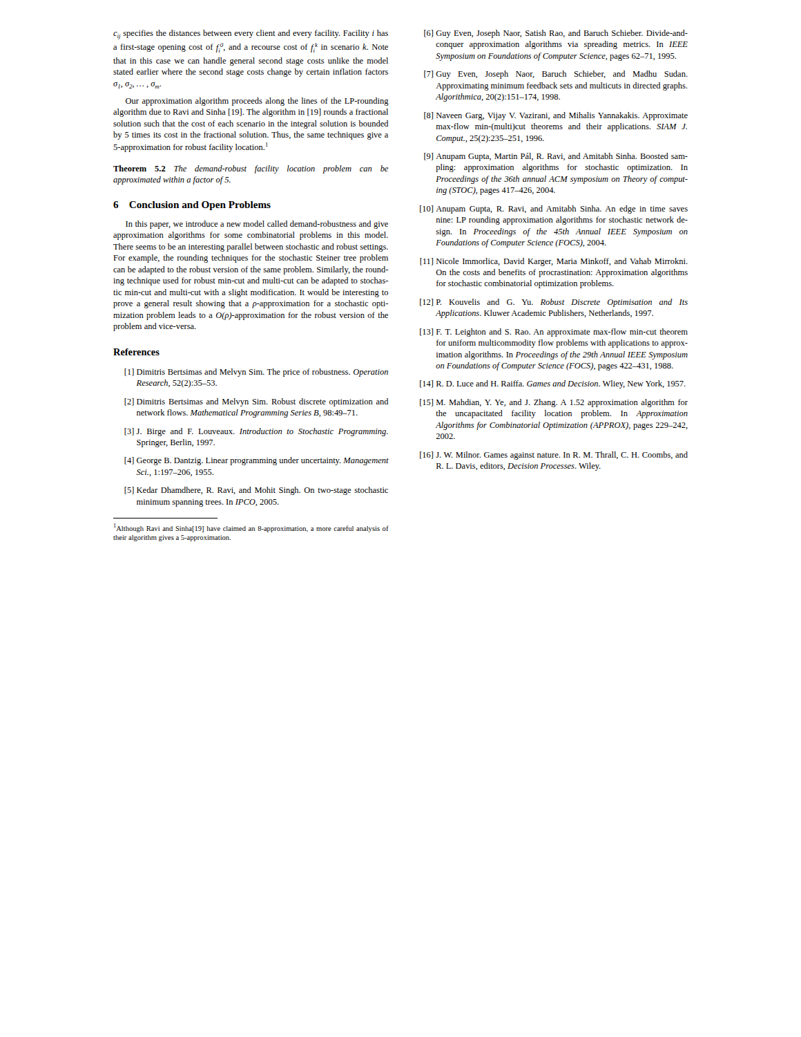cij specifies the distances between every client and every facility. Facility i has a first-stage opening cost of fi0, and a recourse cost of fik in scenario k. Note that in this case we can handle general second stage costs unlike the model stated earlier where the second stage costs change by certain inflation factors σ1, σ2, … , σm.
Our approximation algorithm proceeds along the lines of the LP-rounding algorithm due to Ravi and Sinha [19]. The algorithm in [19] rounds a fractional solution such that the cost of each scenario in the integral solution is bounded by 5 times its cost in the fractional solution. Thus, the same techniques give a 5-approximation for robust facility location.1
Theorem 5.2 The demand-robust facility location problem can be approximated within a factor of 5.
6 Conclusion and Open Problems
In this paper, we introduce a new model called demand-robustness and give approximation algorithms for some combinatorial problems in this model. There seems to be an interesting parallel between stochastic and robust settings. For example, the rounding techniques for the stochastic Steiner tree problem can be adapted to the robust version of the same problem. Similarly, the rounding technique used for robust min-cut and multi-cut can be adapted to stochastic min-cut and multi-cut with a slight modification. It would be interesting to prove a general result showing that a ρ-approximation for a stochastic optimization problem leads to a O(ρ)-approximation for the robust version of the problem and vice-versa.
References
Dimitris Bertsimas and Melvyn Sim. The price of robustness. Operation Research, 52(2):35–53.
Dimitris Bertsimas and Melvyn Sim. Robust discrete optimization and network flows. Mathematical Programming Series B, 98:49–71.
J. Birge and F. Louveaux. Introduction to Stochastic Programming. Springer, Berlin, 1997.
George B. Dantzig. Linear programming under uncertainty. Management Sci., 1:197–206, 1955.
Kedar Dhamdhere, R. Ravi, and Mohit Singh. On two-stage stochastic minimum spanning trees. In IPCO, 2005.
1Although Ravi and Sinha[19] have claimed an 8-approximation, a more careful analysis of their algorithm gives a 5-approximation.
Guy Even, Joseph Naor, Satish Rao, and Baruch Schieber. Divide-and-conquer approximation algorithms via spreading metrics. In IEEE Symposium on Foundations of Computer Science, pages 62–71, 1995.
Guy Even, Joseph Naor, Baruch Schieber, and Madhu Sudan. Approximating minimum feedback sets and multicuts in directed graphs. Algorithmica, 20(2):151–174, 1998.
Naveen Garg, Vijay V. Vazirani, and Mihalis Yannakakis. Approximate max-flow min-(multi)cut theorems and their applications. SIAM J. Comput., 25(2):235–251, 1996.
Anupam Gupta, Martin Pál, R. Ravi, and Amitabh Sinha. Boosted sampling: approximation algorithms for stochastic optimization. In Proceedings of the 36th annual ACM symposium on Theory of computing (STOC), pages 417–426, 2004.
Anupam Gupta, R. Ravi, and Amitabh Sinha. An edge in time saves nine: LP rounding approximation algorithms for stochastic network design. In Proceedings of the 45th Annual IEEE Symposium on Foundations of Computer Science (FOCS), 2004.
Nicole Immorlica, David Karger, Maria Minkoff, and Vahab Mirrokni. On the costs and benefits of procrastination: Approximation algorithms for stochastic combinatorial optimization problems.
P. Kouvelis and G. Yu. Robust Discrete Optimisation and Its Applications. Kluwer Academic Publishers, Netherlands, 1997.
F. T. Leighton and S. Rao. An approximate max-flow min-cut theorem for uniform multicommodity flow problems with applications to approximation algorithms. In Proceedings of the 29th Annual IEEE Symposium on Foundations of Computer Science (FOCS), pages 422–431, 1988.
R. D. Luce and H. Raiffa. Games and Decision. Wliey, New York, 1957.
M. Mahdian, Y. Ye, and J. Zhang. A 1.52 approximation algorithm for the uncapacitated facility location problem. In Approximation Algorithms for Combinatorial Optimization (APPROX), pages 229–242, 2002.
J. W. Milnor. Games against nature. In R. M. Thrall, C. H. Coombs, and R. L. Davis, editors, Decision Processes. Wiley.